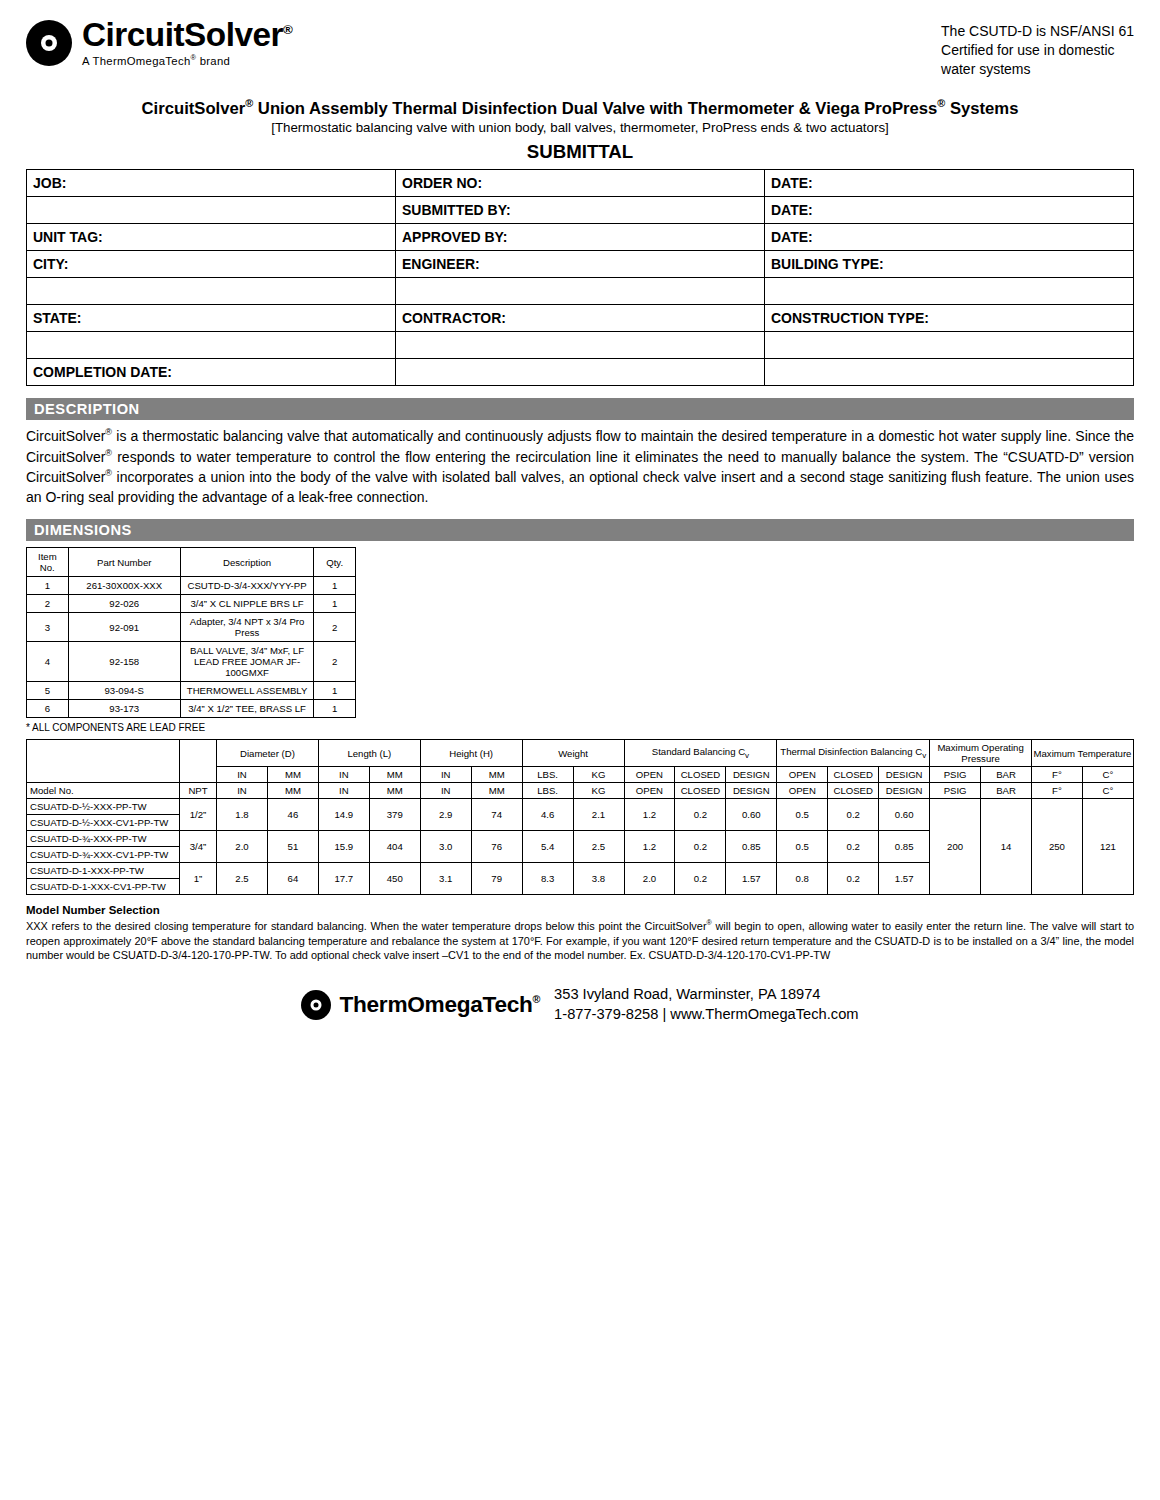CircuitSolver®
A ThermOmegaTech® brand
The CSUTD-D is NSF/ANSI 61
Certified for use in domestic
water systems
CircuitSolver® Union Assembly Thermal Disinfection Dual Valve with Thermometer & Viega ProPress® Systems
[Thermostatic balancing valve with union body, ball valves, thermometer, ProPress ends & two actuators]
SUBMITTAL
| JOB: | ORDER NO: | DATE: |
| | SUBMITTED BY: | DATE: |
| UNIT TAG: | APPROVED BY: | DATE: |
| CITY: | ENGINEER: | BUILDING TYPE: |
| STATE: | CONTRACTOR: | CONSTRUCTION TYPE: |
| COMPLETION DATE: | | |
DESCRIPTION
CircuitSolver® is a thermostatic balancing valve that automatically and continuously adjusts flow to maintain the desired temperature in a domestic hot water supply line. Since the CircuitSolver® responds to water temperature to control the flow entering the recirculation line it eliminates the need to manually balance the system. The “CSUATD-D” version CircuitSolver® incorporates a union into the body of the valve with isolated ball valves, an optional check valve insert and a second stage sanitizing flush feature. The union uses an O-ring seal providing the advantage of a leak-free connection.
DIMENSIONS
| Item No. | Part Number | Description | Qty. |
| --- | --- | --- | --- |
| 1 | 261-30X00X-XXX | CSUTD-D-3/4-XXX/YYY-PP | 1 |
| 2 | 92-026 | 3/4” X CL NIPPLE BRS LF | 1 |
| 3 | 92-091 | Adapter, 3/4 NPT x 3/4 Pro Press | 2 |
| 4 | 92-158 | BALL VALVE, 3/4” MxF, LF LEAD FREE JOMAR JF-100GMXF | 2 |
| 5 | 93-094-S | THERMOWELL ASSEMBLY | 1 |
| 6 | 93-173 | 3/4” X 1/2” TEE, BRASS LF | 1 |
* ALL COMPONENTS ARE LEAD FREE
| | | Diameter (D) | Length (L) | Height (H) | Weight | Standard Balancing C v | Thermal Disinfection Balancing C v | Maximum Operating Pressure | Maximum Temperature |
| --- | --- | --- | --- | --- | --- | --- | --- | --- | --- |
| IN | MM | IN | MM | IN | MM | LBS. | KG | OPEN | CLOSED | DESIGN | OPEN | CLOSED | DESIGN | PSIG | BAR | F° | C° |
| Model No. | NPT | IN | MM | IN | MM | IN | MM | LBS. | KG | OPEN | CLOSED | DESIGN | OPEN | CLOSED | DESIGN | PSIG | BAR | F° | C° |
| CSUATD-D-½-XXX-PP-TW | 1/2” | 1.8 | 46 | 14.9 | 379 | 2.9 | 74 | 4.6 | 2.1 | 1.2 | 0.2 | 0.60 | 0.5 | 0.2 | 0.60 | 200 | 14 | 250 | 121 |
| CSUATD-D-½-XXX-CV1-PP-TW |
| CSUATD-D-¾-XXX-PP-TW | 3/4” | 2.0 | 51 | 15.9 | 404 | 3.0 | 76 | 5.4 | 2.5 | 1.2 | 0.2 | 0.85 | 0.5 | 0.2 | 0.85 |
| CSUATD-D-¾-XXX-CV1-PP-TW |
| CSUATD-D-1-XXX-PP-TW | 1” | 2.5 | 64 | 17.7 | 450 | 3.1 | 79 | 8.3 | 3.8 | 2.0 | 0.2 | 1.57 | 0.8 | 0.2 | 1.57 |
| CSUATD-D-1-XXX-CV1-PP-TW |
Model Number Selection
XXX refers to the desired closing temperature for standard balancing. When the water temperature drops below this point the CircuitSolver® will begin to open, allowing water to easily enter the return line. The valve will start to reopen approximately 20°F above the standard balancing temperature and rebalance the system at 170°F. For example, if you want 120°F desired return temperature and the CSUATD-D is to be installed on a 3/4” line, the model number would be CSUATD-D-3/4-120-170-PP-TW. To add optional check valve insert –CV1 to the end of the model number. Ex. CSUATD-D-3/4-120-170-CV1-PP-TW
ThermOmegaTech®
353 Ivyland Road, Warminster, PA 18974
1-877-379-8258 | www.ThermOmegaTech.com